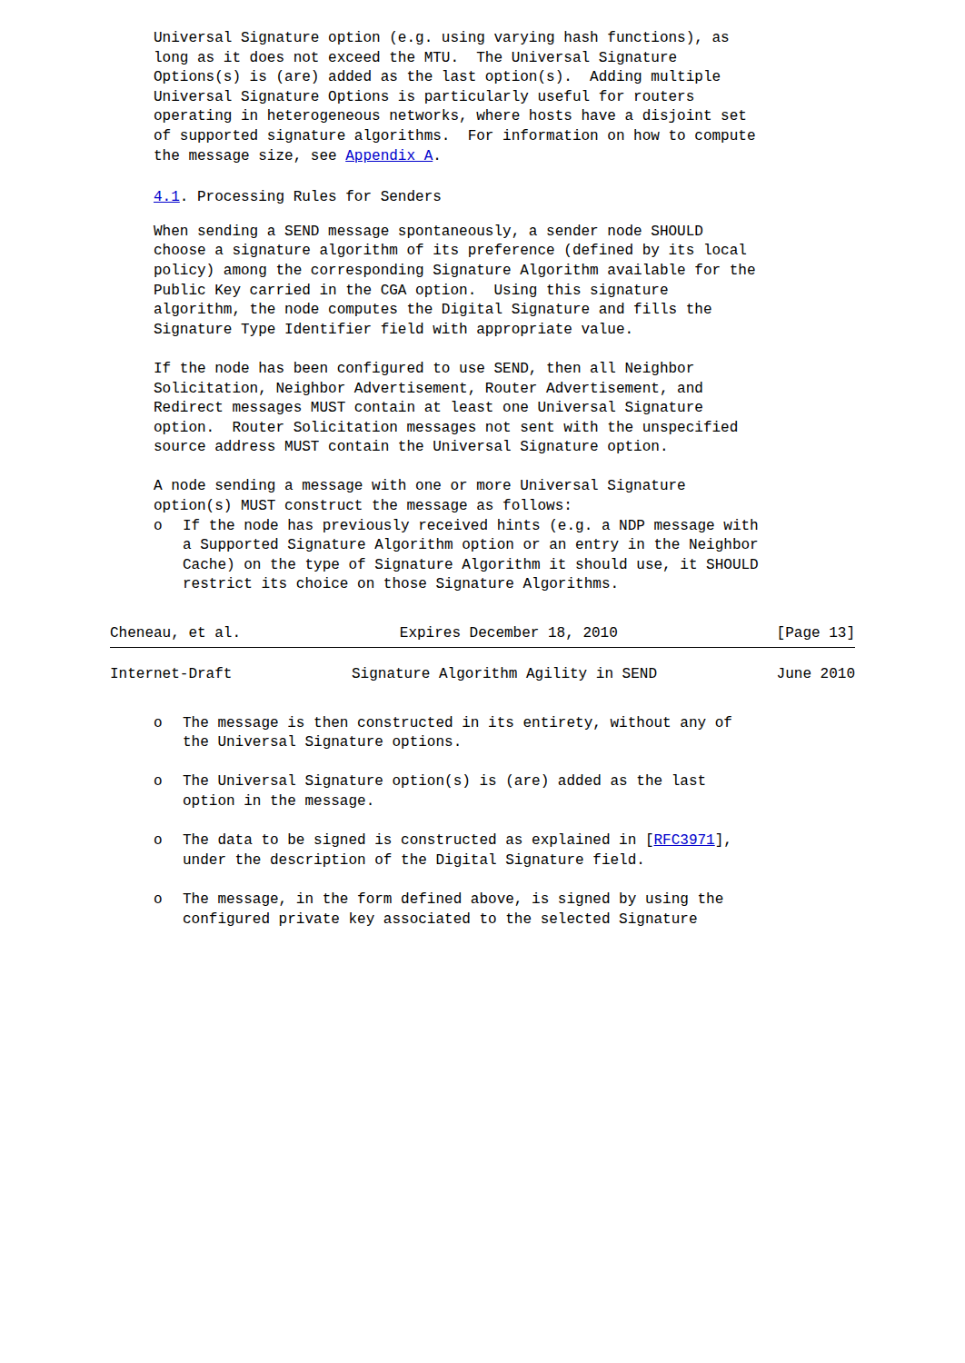Universal Signature option (e.g. using varying hash functions), as
long as it does not exceed the MTU.  The Universal Signature
Options(s) is (are) added as the last option(s).  Adding multiple
Universal Signature Options is particularly useful for routers
operating in heterogeneous networks, where hosts have a disjoint set
of supported signature algorithms.  For information on how to compute
the message size, see Appendix A.
4.1. Processing Rules for Senders
When sending a SEND message spontaneously, a sender node SHOULD
choose a signature algorithm of its preference (defined by its local
policy) among the corresponding Signature Algorithm available for the
Public Key carried in the CGA option.  Using this signature
algorithm, the node computes the Digital Signature and fills the
Signature Type Identifier field with appropriate value.

If the node has been configured to use SEND, then all Neighbor
Solicitation, Neighbor Advertisement, Router Advertisement, and
Redirect messages MUST contain at least one Universal Signature
option.  Router Solicitation messages not sent with the unspecified
source address MUST contain the Universal Signature option.

A node sending a message with one or more Universal Signature
option(s) MUST construct the message as follows:
o
If the node has previously received hints (e.g. a NDP message with
a Supported Signature Algorithm option or an entry in the Neighbor
Cache) on the type of Signature Algorithm it should use, it SHOULD
restrict its choice on those Signature Algorithms.
Cheneau, et al. Expires December 18, 2010 [Page 13]
Internet-Draft Signature Algorithm Agility in SEND June 2010
o
The message is then constructed in its entirety, without any of
the Universal Signature options.
o
The Universal Signature option(s) is (are) added as the last
option in the message.
o
The data to be signed is constructed as explained in [RFC3971],
under the description of the Digital Signature field.
o
The message, in the form defined above, is signed by using the
configured private key associated to the selected Signature